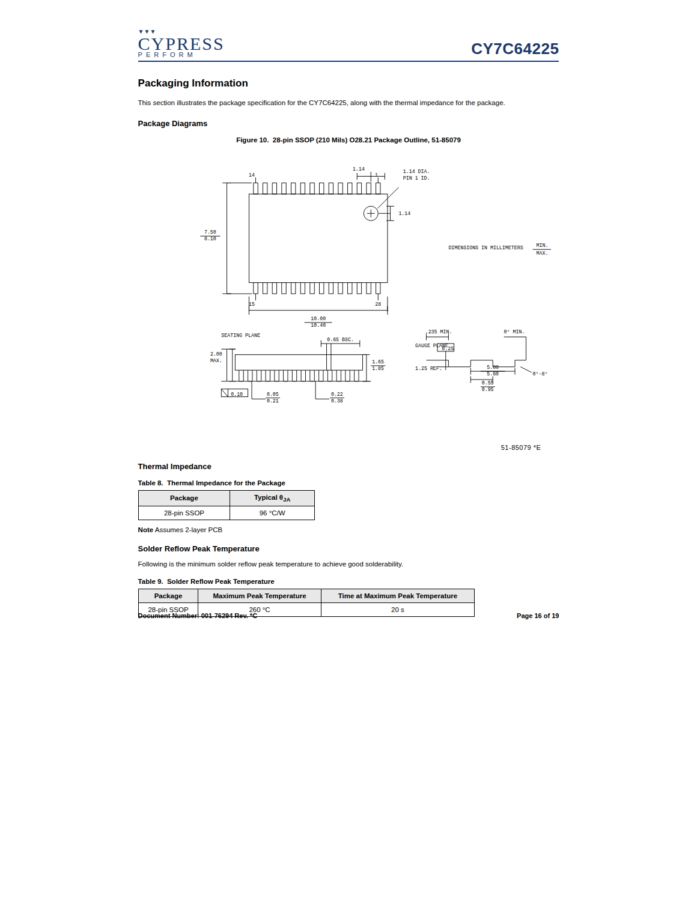▼▼▼
CYPRESS
PERFORM
CY7C64225
Packaging Information
This section illustrates the package specification for the CY7C64225, along with the thermal impedance for the package.
Package Diagrams
Figure 10. 28-pin SSOP (210 Mils) O28.21 Package Outline, 51-85079
1.14 14 1 1.14 DIA. PIN 1 ID. 1.14 7.50 8.10 15 28 10.00 10.40 DIMENSIONS IN MILLIMETERS MIN. MAX. SEATING PLANE 2.00 MAX. 0.10 0.05 0.21 0.22 0.38 0.65 BSC. 1.65 1.85 .235 MIN. GAUGE PLANE 0.25 0° MIN. 5.00 5.60 1.25 REF. 0.55 0.95 0°-8°
51-85079 *E
Thermal Impedance
Table 8. Thermal Impedance for the Package
| Package | Typical θ JA |
| --- | --- |
| 28-pin SSOP | 96 °C/W |
Note Assumes 2-layer PCB
Solder Reflow Peak Temperature
Following is the minimum solder reflow peak temperature to achieve good solderability.
Table 9. Solder Reflow Peak Temperature
| Package | Maximum Peak Temperature | Time at Maximum Peak Temperature |
| --- | --- | --- |
| 28-pin SSOP | 260 °C | 20 s |
Document Number: 001-76294 Rev. *C
Page 16 of 19